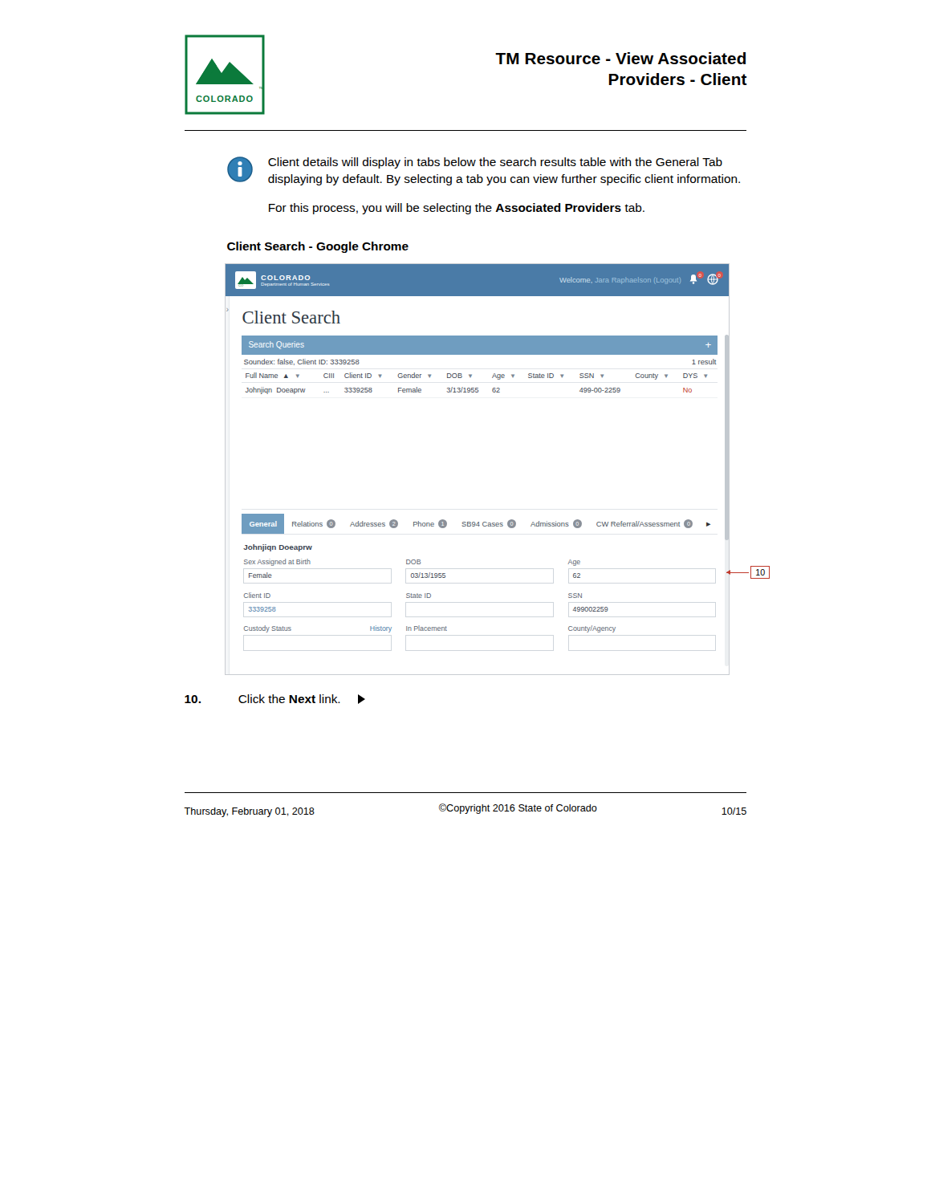COLORADO ™
TM Resource - View Associated
Providers - Client
Client details will display in tabs below the search results table with the General Tab displaying by default. By selecting a tab you can view further specific client information.
For this process, you will be selecting the Associated Providers tab.
Client Search - Google Chrome
CO
COLORADO
Department of Human Services
Welcome, Jara Raphaelson (Logout) 0 0
›
Client Search
Search Queries +
Soundex: false, Client ID: 3339258 1 result
| Full Name ▲ ▼ | CIII | Client ID ▼ | Gender ▼ | DOB ▼ | Age ▼ | State ID ▼ | SSN ▼ | County ▼ | DYS ▼ |
| --- | --- | --- | --- | --- | --- | --- | --- | --- | --- |
| Johnjiqn Doeaprw | ... | 3339258 | Female | 3/13/1955 | 62 | | 499-00-2259 | | No |
General
Relations 0
Addresses 2
Phone 1
SB94 Cases 0
Admissions 0
CW Referral/Assessment 0
▸
Johnjiqn Doeaprw
Sex Assigned at Birth
Female
DOB
03/13/1955
Age
62
Client ID
3339258
State ID
SSN
499002259
Custody Status History
In Placement
County/Agency
10
10.
Click the Next link.
Thursday, February 01, 2018
©Copyright 2016 State of Colorado
10/15